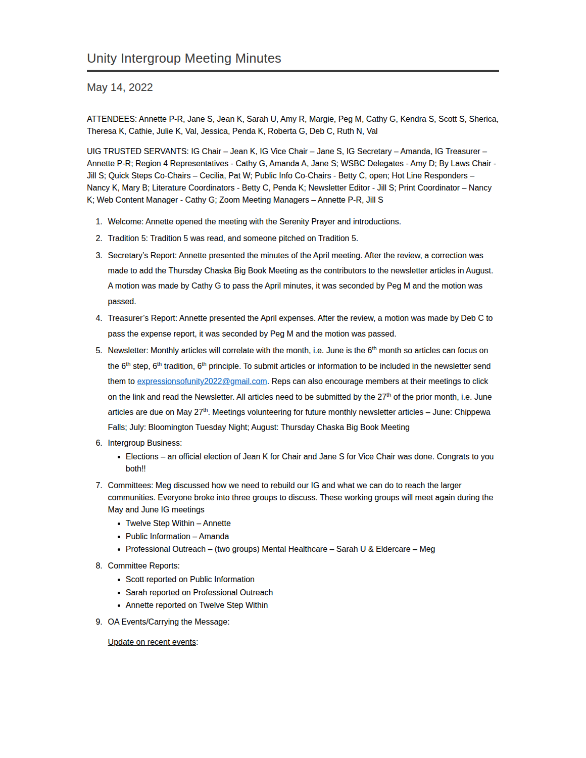Unity Intergroup Meeting Minutes
May 14, 2022
ATTENDEES: Annette P-R, Jane S, Jean K, Sarah U, Amy R, Margie, Peg M, Cathy G, Kendra S, Scott S, Sherica, Theresa K, Cathie, Julie K, Val, Jessica, Penda K, Roberta G, Deb C, Ruth N, Val
UIG TRUSTED SERVANTS: IG Chair – Jean K, IG Vice Chair – Jane S, IG Secretary – Amanda, IG Treasurer – Annette P-R; Region 4 Representatives - Cathy G, Amanda A, Jane S; WSBC Delegates - Amy D; By Laws Chair - Jill S; Quick Steps Co-Chairs – Cecilia, Pat W; Public Info Co-Chairs - Betty C, open; Hot Line Responders – Nancy K, Mary B; Literature Coordinators - Betty C, Penda K; Newsletter Editor - Jill S; Print Coordinator – Nancy K; Web Content Manager - Cathy G; Zoom Meeting Managers – Annette P-R, Jill S
Welcome: Annette opened the meeting with the Serenity Prayer and introductions.
Tradition 5: Tradition 5 was read, and someone pitched on Tradition 5.
Secretary’s Report: Annette presented the minutes of the April meeting. After the review, a correction was made to add the Thursday Chaska Big Book Meeting as the contributors to the newsletter articles in August. A motion was made by Cathy G to pass the April minutes, it was seconded by Peg M and the motion was passed.
Treasurer’s Report: Annette presented the April expenses. After the review, a motion was made by Deb C to pass the expense report, it was seconded by Peg M and the motion was passed.
Newsletter: Monthly articles will correlate with the month, i.e. June is the 6th month so articles can focus on the 6th step, 6th tradition, 6th principle. To submit articles or information to be included in the newsletter send them to expressionsofunity2022@gmail.com. Reps can also encourage members at their meetings to click on the link and read the Newsletter. All articles need to be submitted by the 27th of the prior month, i.e. June articles are due on May 27th. Meetings volunteering for future monthly newsletter articles – June: Chippewa Falls; July: Bloomington Tuesday Night; August: Thursday Chaska Big Book Meeting
Intergroup Business:
Elections – an official election of Jean K for Chair and Jane S for Vice Chair was done. Congrats to you both!!
Committees: Meg discussed how we need to rebuild our IG and what we can do to reach the larger communities. Everyone broke into three groups to discuss. These working groups will meet again during the May and June IG meetings
Twelve Step Within – Annette
Public Information – Amanda
Professional Outreach – (two groups) Mental Healthcare – Sarah U & Eldercare – Meg
Committee Reports:
Scott reported on Public Information
Sarah reported on Professional Outreach
Annette reported on Twelve Step Within
OA Events/Carrying the Message:
Update on recent events: